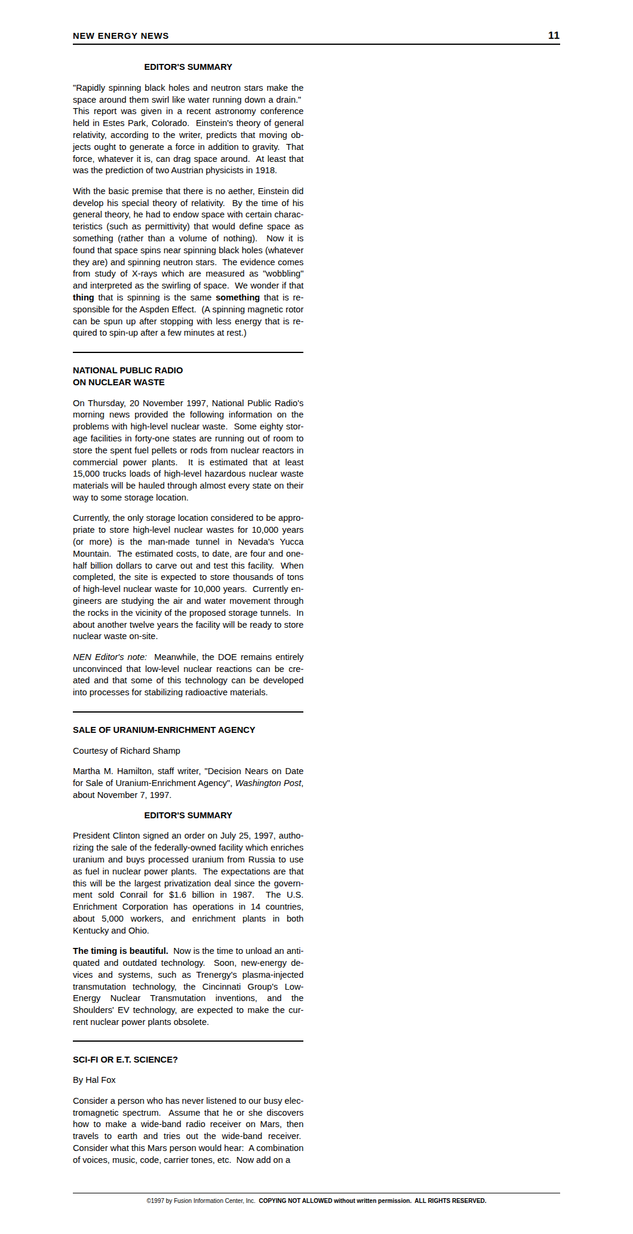NEW ENERGY NEWS 11
EDITOR'S SUMMARY
"Rapidly spinning black holes and neutron stars make the space around them swirl like water running down a drain." This report was given in a recent astronomy conference held in Estes Park, Colorado. Einstein's theory of general relativity, according to the writer, predicts that moving objects ought to generate a force in addition to gravity. That force, whatever it is, can drag space around. At least that was the prediction of two Austrian physicists in 1918.
With the basic premise that there is no aether, Einstein did develop his special theory of relativity. By the time of his general theory, he had to endow space with certain characteristics (such as permittivity) that would define space as something (rather than a volume of nothing). Now it is found that space spins near spinning black holes (whatever they are) and spinning neutron stars. The evidence comes from study of X-rays which are measured as "wobbling" and interpreted as the swirling of space. We wonder if that thing that is spinning is the same something that is responsible for the Aspden Effect. (A spinning magnetic rotor can be spun up after stopping with less energy that is required to spin-up after a few minutes at rest.)
NATIONAL PUBLIC RADIO
ON NUCLEAR WASTE
On Thursday, 20 November 1997, National Public Radio's morning news provided the following information on the problems with high-level nuclear waste. Some eighty storage facilities in forty-one states are running out of room to store the spent fuel pellets or rods from nuclear reactors in commercial power plants. It is estimated that at least 15,000 trucks loads of high-level hazardous nuclear waste materials will be hauled through almost every state on their way to some storage location.
Currently, the only storage location considered to be appropriate to store high-level nuclear wastes for 10,000 years (or more) is the man-made tunnel in Nevada's Yucca Mountain. The estimated costs, to date, are four and one-half billion dollars to carve out and test this facility. When completed, the site is expected to store thousands of tons of high-level nuclear waste for 10,000 years. Currently engineers are studying the air and water movement through the rocks in the vicinity of the proposed storage tunnels. In about another twelve years the facility will be ready to store nuclear waste on-site.
NEN Editor's note: Meanwhile, the DOE remains entirely unconvinced that low-level nuclear reactions can be created and that some of this technology can be developed into processes for stabilizing radioactive materials.
SALE OF URANIUM-ENRICHMENT AGENCY
Courtesy of Richard Shamp
Martha M. Hamilton, staff writer, "Decision Nears on Date for Sale of Uranium-Enrichment Agency", Washington Post, about November 7, 1997.
EDITOR'S SUMMARY
President Clinton signed an order on July 25, 1997, authorizing the sale of the federally-owned facility which enriches uranium and buys processed uranium from Russia to use as fuel in nuclear power plants. The expectations are that this will be the largest privatization deal since the government sold Conrail for $1.6 billion in 1987. The U.S. Enrichment Corporation has operations in 14 countries, about 5,000 workers, and enrichment plants in both Kentucky and Ohio.
The timing is beautiful. Now is the time to unload an antiquated and outdated technology. Soon, new-energy devices and systems, such as Trenergy's plasma-injected transmutation technology, the Cincinnati Group's Low-Energy Nuclear Transmutation inventions, and the Shoulders' EV technology, are expected to make the current nuclear power plants obsolete.
SCI-FI OR E.T. SCIENCE?
By Hal Fox
Consider a person who has never listened to our busy electromagnetic spectrum. Assume that he or she discovers how to make a wide-band radio receiver on Mars, then travels to earth and tries out the wide-band receiver. Consider what this Mars person would hear: A combination of voices, music, code, carrier tones, etc. Now add on a
©1997 by Fusion Information Center, Inc. COPYING NOT ALLOWED without written permission. ALL RIGHTS RESERVED.